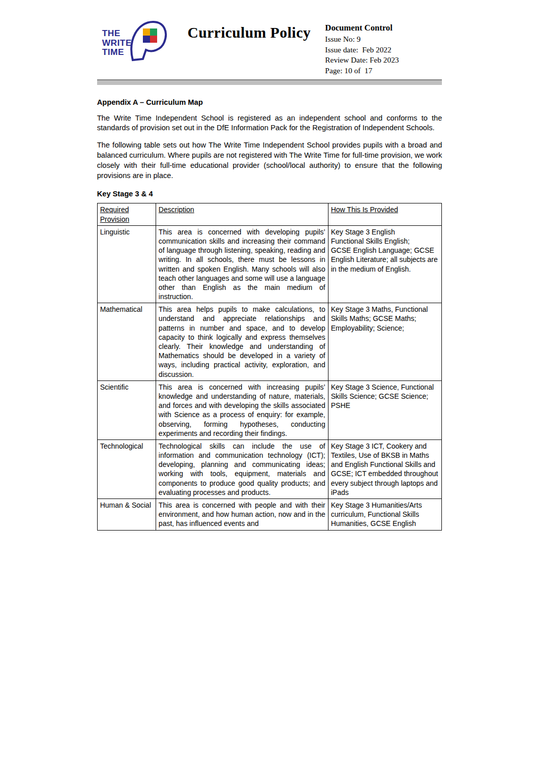THE
WRITE
TIME
Curriculum Policy
Document Control
Issue No: 9
Issue date: Feb 2022
Review Date: Feb 2023
Page: 10 of 17
Appendix A – Curriculum Map
The Write Time Independent School is registered as an independent school and conforms to the standards of provision set out in the DfE Information Pack for the Registration of Independent Schools.
The following table sets out how The Write Time Independent School provides pupils with a broad and balanced curriculum. Where pupils are not registered with The Write Time for full-time provision, we work closely with their full-time educational provider (school/local authority) to ensure that the following provisions are in place.
Key Stage 3 & 4
| Required Provision | Description | How This Is Provided |
| --- | --- | --- |
| Linguistic | This area is concerned with developing pupils’ communication skills and increasing their command of language through listening, speaking, reading and writing. In all schools, there must be lessons in written and spoken English. Many schools will also teach other languages and some will use a language other than English as the main medium of instruction. | Key Stage 3 English Functional Skills English; GCSE English Language; GCSE English Literature; all subjects are in the medium of English. |
| Mathematical | This area helps pupils to make calculations, to understand and appreciate relationships and patterns in number and space, and to develop capacity to think logically and express themselves clearly. Their knowledge and understanding of Mathematics should be developed in a variety of ways, including practical activity, exploration, and discussion. | Key Stage 3 Maths, Functional Skills Maths; GCSE Maths; Employability; Science; |
| Scientific | This area is concerned with increasing pupils’ knowledge and understanding of nature, materials, and forces and with developing the skills associated with Science as a process of enquiry: for example, observing, forming hypotheses, conducting experiments and recording their findings. | Key Stage 3 Science, Functional Skills Science; GCSE Science; PSHE |
| Technological | Technological skills can include the use of information and communication technology (ICT); developing, planning and communicating ideas; working with tools, equipment, materials and components to produce good quality products; and evaluating processes and products. | Key Stage 3 ICT, Cookery and Textiles, Use of BKSB in Maths and English Functional Skills and GCSE; ICT embedded throughout every subject through laptops and iPads |
| Human & Social | This area is concerned with people and with their environment, and how human action, now and in the past, has influenced events and | Key Stage 3 Humanities/Arts curriculum, Functional Skills Humanities, GCSE English |